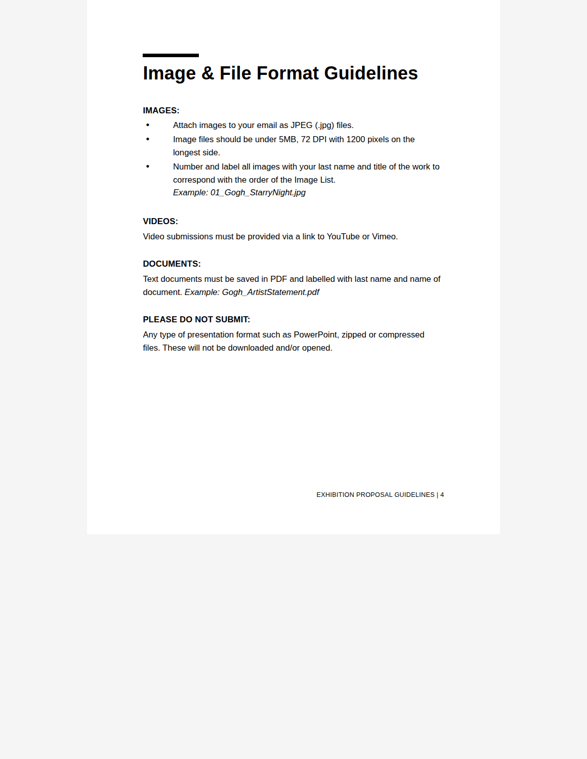Image & File Format Guidelines
IMAGES:
Attach images to your email as JPEG (.jpg) files.
Image files should be under 5MB, 72 DPI with 1200 pixels on the longest side.
Number and label all images with your last name and title of the work to correspond with the order of the Image List.
Example: 01_Gogh_StarryNight.jpg
VIDEOS:
Video submissions must be provided via a link to YouTube or Vimeo.
DOCUMENTS:
Text documents must be saved in PDF and labelled with last name and name of document. Example: Gogh_ArtistStatement.pdf
PLEASE DO NOT SUBMIT:
Any type of presentation format such as PowerPoint, zipped or compressed files. These will not be downloaded and/or opened.
EXHIBITION PROPOSAL GUIDELINES | 4